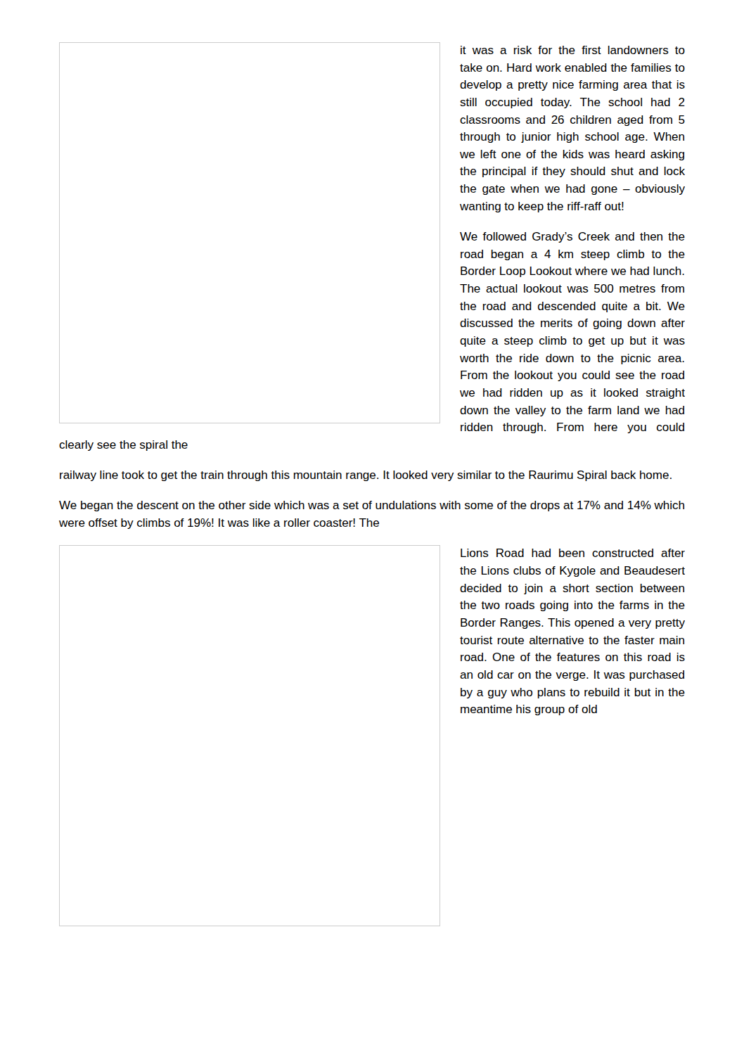it was a risk for the first landowners to take on. Hard work enabled the families to develop a pretty nice farming area that is still occupied today. The school had 2 classrooms and 26 children aged from 5 through to junior high school age. When we left one of the kids was heard asking the principal if they should shut and lock the gate when we had gone – obviously wanting to keep the riff-raff out!
We followed Grady’s Creek and then the road began a 4 km steep climb to the Border Loop Lookout where we had lunch. The actual lookout was 500 metres from the road and descended quite a bit. We discussed the merits of going down after quite a steep climb to get up but it was worth the ride down to the picnic area. From the lookout you could see the road we had ridden up as it looked straight down the valley to the farm land we had ridden through. From here you could clearly see the spiral the
railway line took to get the train through this mountain range. It looked very similar to the Raurimu Spiral back home.
We began the descent on the other side which was a set of undulations with some of the drops at 17% and 14% which were offset by climbs of 19%! It was like a roller coaster! The
Lions Road had been constructed after the Lions clubs of Kygole and Beaudesert decided to join a short section between the two roads going into the farms in the Border Ranges. This opened a very pretty tourist route alternative to the faster main road. One of the features on this road is an old car on the verge. It was purchased by a guy who plans to rebuild it but in the meantime his group of old